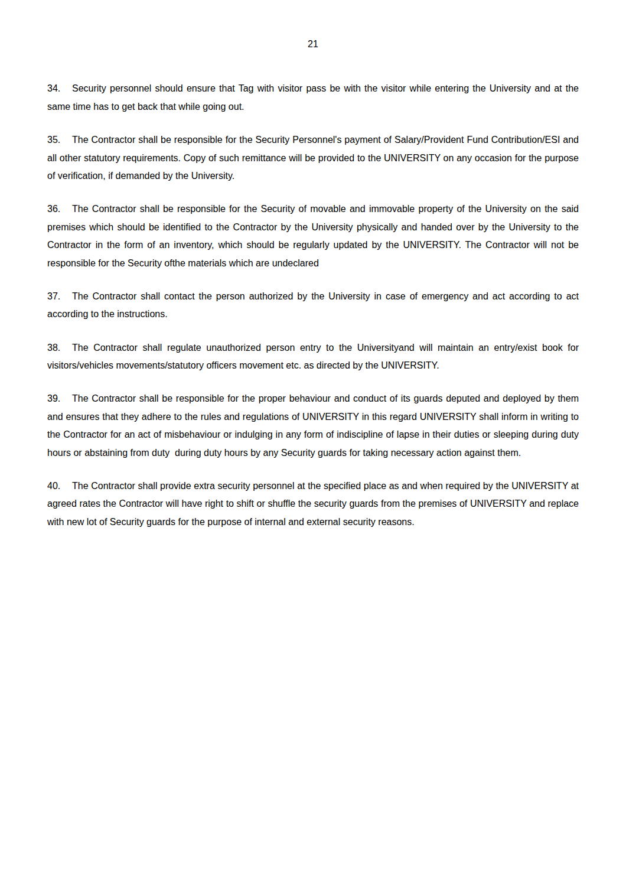21
34. Security personnel should ensure that Tag with visitor pass be with the visitor while entering the University and at the same time has to get back that while going out.
35. The Contractor shall be responsible for the Security Personnel's payment of Salary/Provident Fund Contribution/ESI and all other statutory requirements. Copy of such remittance will be provided to the UNIVERSITY on any occasion for the purpose of verification, if demanded by the University.
36. The Contractor shall be responsible for the Security of movable and immovable property of the University on the said premises which should be identified to the Contractor by the University physically and handed over by the University to the Contractor in the form of an inventory, which should be regularly updated by the UNIVERSITY. The Contractor will not be responsible for the Security ofthe materials which are undeclared
37. The Contractor shall contact the person authorized by the University in case of emergency and act according to act according to the instructions.
38. The Contractor shall regulate unauthorized person entry to the Universityand will maintain an entry/exist book for visitors/vehicles movements/statutory officers movement etc. as directed by the UNIVERSITY.
39. The Contractor shall be responsible for the proper behaviour and conduct of its guards deputed and deployed by them and ensures that they adhere to the rules and regulations of UNIVERSITY in this regard UNIVERSITY shall inform in writing to the Contractor for an act of misbehaviour or indulging in any form of indiscipline of lapse in their duties or sleeping during duty hours or abstaining from duty during duty hours by any Security guards for taking necessary action against them.
40. The Contractor shall provide extra security personnel at the specified place as and when required by the UNIVERSITY at agreed rates the Contractor will have right to shift or shuffle the security guards from the premises of UNIVERSITY and replace with new lot of Security guards for the purpose of internal and external security reasons.